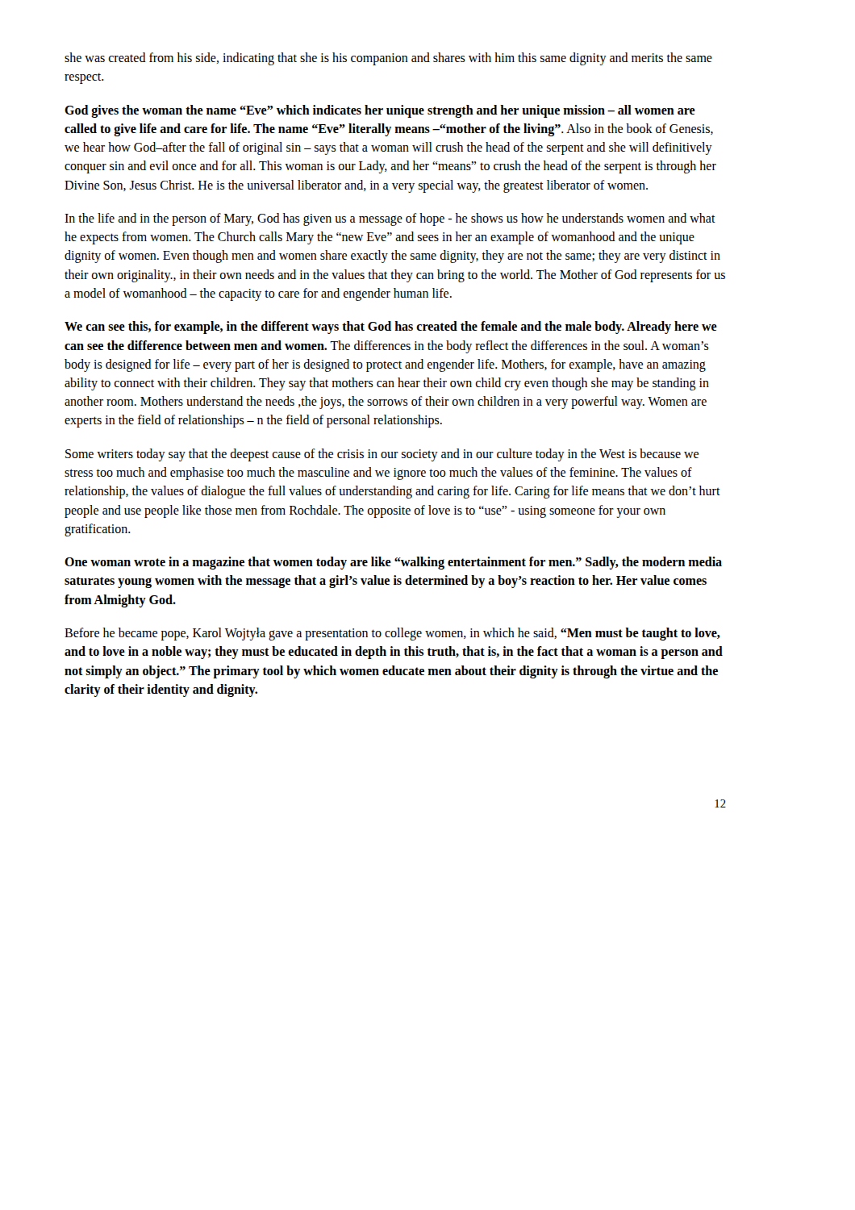she was created from his side, indicating that she is his companion and shares with him this same dignity and merits the same respect.
God gives the woman the name “Eve” which indicates her unique strength and her unique mission – all women are called to give life and care for life. The name “Eve” literally means –“mother of the living”. Also in the book of Genesis, we hear how God–after the fall of original sin – says that a woman will crush the head of the serpent and she will definitively conquer sin and evil once and for all. This woman is our Lady, and her “means” to crush the head of the serpent is through her Divine Son, Jesus Christ. He is the universal liberator and, in a very special way, the greatest liberator of women.
In the life and in the person of Mary, God has given us a message of hope - he shows us how he understands women and what he expects from women. The Church calls Mary the “new Eve” and sees in her an example of womanhood and the unique dignity of women. Even though men and women share exactly the same dignity, they are not the same; they are very distinct in their own originality., in their own needs and in the values that they can bring to the world. The Mother of God represents for us a model of womanhood – the capacity to care for and engender human life.
We can see this, for example, in the different ways that God has created the female and the male body. Already here we can see the difference between men and women. The differences in the body reflect the differences in the soul. A woman’s body is designed for life – every part of her is designed to protect and engender life. Mothers, for example, have an amazing ability to connect with their children. They say that mothers can hear their own child cry even though she may be standing in another room. Mothers understand the needs ,the joys, the sorrows of their own children in a very powerful way. Women are experts in the field of relationships – n the field of personal relationships.
Some writers today say that the deepest cause of the crisis in our society and in our culture today in the West is because we stress too much and emphasise too much the masculine and we ignore too much the values of the feminine. The values of relationship, the values of dialogue the full values of understanding and caring for life. Caring for life means that we don’t hurt people and use people like those men from Rochdale. The opposite of love is to “use” - using someone for your own gratification.
One woman wrote in a magazine that women today are like “walking entertainment for men.” Sadly, the modern media saturates young women with the message that a girl’s value is determined by a boy’s reaction to her. Her value comes from Almighty God.
Before he became pope, Karol Wojtyła gave a presentation to college women, in which he said, “Men must be taught to love, and to love in a noble way; they must be educated in depth in this truth, that is, in the fact that a woman is a person and not simply an object.” The primary tool by which women educate men about their dignity is through the virtue and the clarity of their identity and dignity.
12